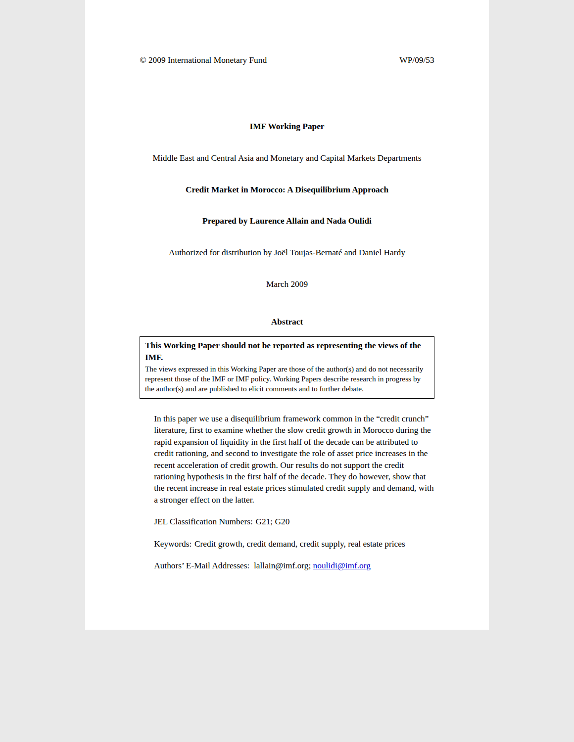© 2009 International Monetary Fund WP/09/53
IMF Working Paper
Middle East and Central Asia and Monetary and Capital Markets Departments
Credit Market in Morocco: A Disequilibrium Approach
Prepared by Laurence Allain and Nada Oulidi
Authorized for distribution by Joël Toujas-Bernaté and Daniel Hardy
March 2009
Abstract
This Working Paper should not be reported as representing the views of the IMF.
The views expressed in this Working Paper are those of the author(s) and do not necessarily represent those of the IMF or IMF policy. Working Papers describe research in progress by the author(s) and are published to elicit comments and to further debate.
In this paper we use a disequilibrium framework common in the “credit crunch” literature, first to examine whether the slow credit growth in Morocco during the rapid expansion of liquidity in the first half of the decade can be attributed to credit rationing, and second to investigate the role of asset price increases in the recent acceleration of credit growth. Our results do not support the credit rationing hypothesis in the first half of the decade. They do however, show that the recent increase in real estate prices stimulated credit supply and demand, with a stronger effect on the latter.
JEL Classification Numbers: G21; G20
Keywords: Credit growth, credit demand, credit supply, real estate prices
Authors’ E-Mail Addresses: lallain@imf.org; noulidi@imf.org